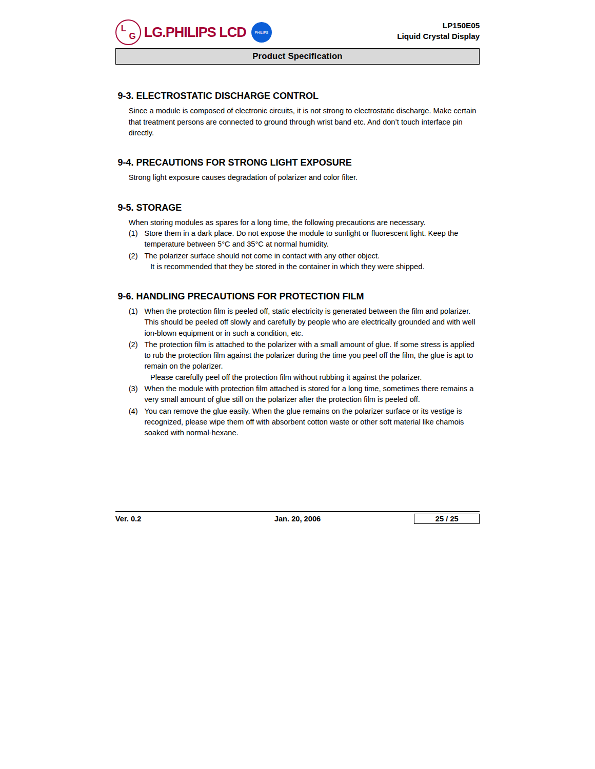LG.PHILIPS LCD
PHILIPS
LP150E05
Liquid Crystal Display
Product Specification
9-3. ELECTROSTATIC DISCHARGE CONTROL
Since a module is composed of electronic circuits, it is not strong to electrostatic discharge. Make certain that treatment persons are connected to ground through wrist band etc. And don’t touch interface pin directly.
9-4. PRECAUTIONS FOR STRONG LIGHT EXPOSURE
Strong light exposure causes degradation of polarizer and color filter.
9-5. STORAGE
When storing modules as spares for a long time, the following precautions are necessary.
(1) Store them in a dark place. Do not expose the module to sunlight or fluorescent light. Keep the temperature between 5°C and 35°C at normal humidity.
(2) The polarizer surface should not come in contact with any other object.It is recommended that they be stored in the container in which they were shipped.
9-6. HANDLING PRECAUTIONS FOR PROTECTION FILM
(1) When the protection film is peeled off, static electricity is generated between the film and polarizer. This should be peeled off slowly and carefully by people who are electrically grounded and with well ion-blown equipment or in such a condition, etc.
(2) The protection film is attached to the polarizer with a small amount of glue. If some stress is applied to rub the protection film against the polarizer during the time you peel off the film, the glue is apt to remain on the polarizer.Please carefully peel off the protection film without rubbing it against the polarizer.
(3) When the module with protection film attached is stored for a long time, sometimes there remains a very small amount of glue still on the polarizer after the protection film is peeled off.
(4) You can remove the glue easily. When the glue remains on the polarizer surface or its vestige is recognized, please wipe them off with absorbent cotton waste or other soft material like chamois soaked with normal-hexane.
Ver. 0.2
Jan. 20, 2006
25 / 25